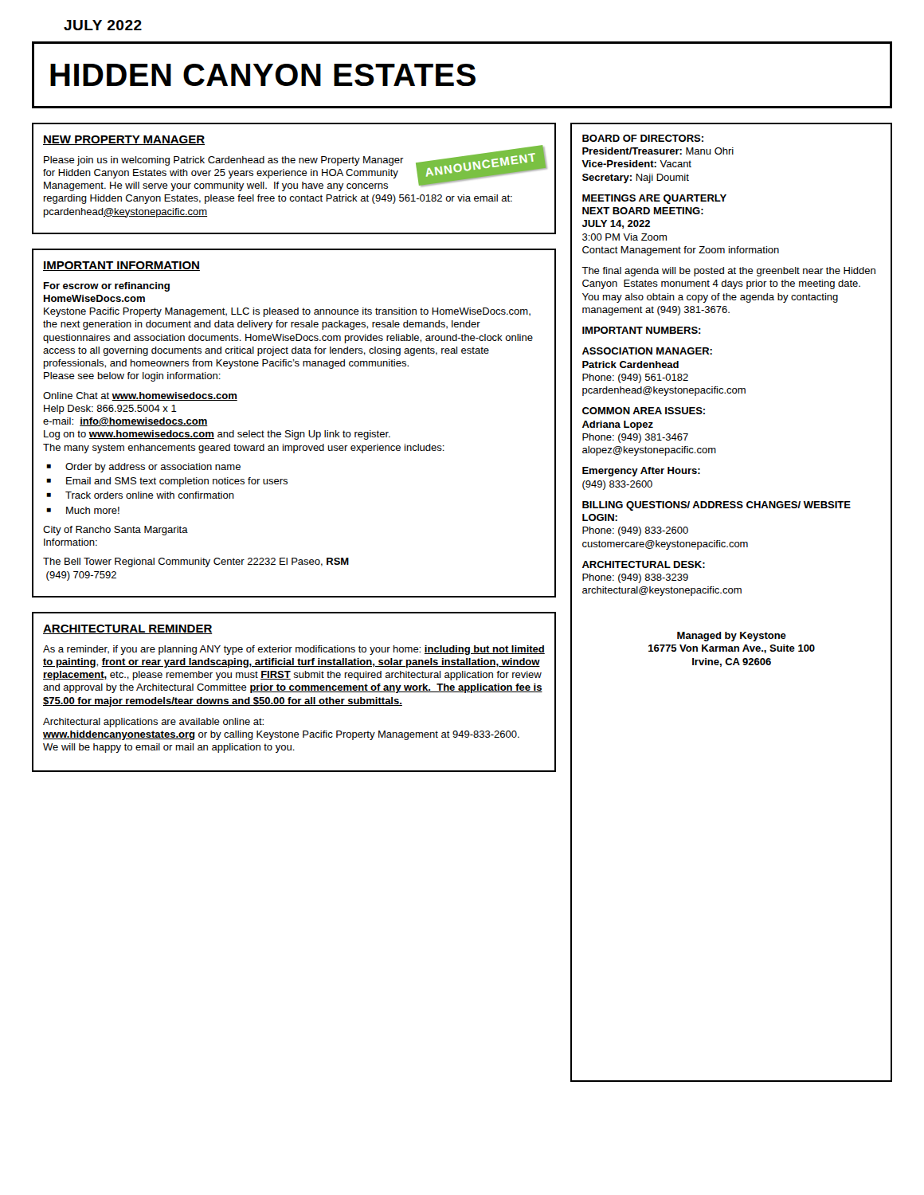JULY 2022
HIDDEN CANYON ESTATES
NEW PROPERTY MANAGER
ANNOUNCEMENT
Please join us in welcoming Patrick Cardenhead as the new Property Manager for Hidden Canyon Estates with over 25 years experience in HOA Community Management. He will serve your community well. If you have any concerns regarding Hidden Canyon Estates, please feel free to contact Patrick at (949) 561-0182 or via email at: pcardenhead@keystonepacific.com
IMPORTANT INFORMATION
For escrow or refinancing
HomeWiseDocs.com
Keystone Pacific Property Management, LLC is pleased to announce its transition to HomeWiseDocs.com, the next generation in document and data delivery for resale packages, resale demands, lender questionnaires and association documents. HomeWiseDocs.com provides reliable, around-the-clock online access to all governing documents and critical project data for lenders, closing agents, real estate professionals, and homeowners from Keystone Pacific’s managed communities.
Please see below for login information:
Online Chat at www.homewisedocs.com
Help Desk: 866.925.5004 x 1
e-mail: info@homewisedocs.com
Log on to www.homewisedocs.com and select the Sign Up link to register.
The many system enhancements geared toward an improved user experience includes:
Order by address or association name
Email and SMS text completion notices for users
Track orders online with confirmation
Much more!
City of Rancho Santa Margarita
Information:
The Bell Tower Regional Community Center 22232 El Paseo, RSM
(949) 709-7592
ARCHITECTURAL REMINDER
As a reminder, if you are planning ANY type of exterior modifications to your home: including but not limited to painting, front or rear yard landscaping, artificial turf installation, solar panels installation, window replacement, etc., please remember you must FIRST submit the required architectural application for review and approval by the Architectural Committee prior to commencement of any work. The application fee is $75.00 for major remodels/tear downs and $50.00 for all other submittals.
Architectural applications are available online at:
www.hiddencanyonestates.org or by calling Keystone Pacific Property Management at 949-833-2600.
We will be happy to email or mail an application to you.
BOARD OF DIRECTORS:
President/Treasurer: Manu Ohri
Vice-President: Vacant
Secretary: Naji Doumit
MEETINGS ARE QUARTERLY
NEXT BOARD MEETING:
JULY 14, 2022
3:00 PM Via Zoom
Contact Management for Zoom information
The final agenda will be posted at the greenbelt near the Hidden Canyon Estates monument 4 days prior to the meeting date. You may also obtain a copy of the agenda by contacting management at (949) 381-3676.
IMPORTANT NUMBERS:
ASSOCIATION MANAGER:
Patrick Cardenhead
Phone: (949) 561-0182
pcardenhead@keystonepacific.com
COMMON AREA ISSUES:
Adriana Lopez
Phone: (949) 381-3467
alopez@keystonepacific.com
Emergency After Hours:
(949) 833-2600
BILLING QUESTIONS/ ADDRESS CHANGES/ WEBSITE LOGIN:
Phone: (949) 833-2600
customercare@keystonepacific.com
ARCHITECTURAL DESK:
Phone: (949) 838-3239
architectural@keystonepacific.com
Managed by Keystone
16775 Von Karman Ave., Suite 100
Irvine, CA 92606